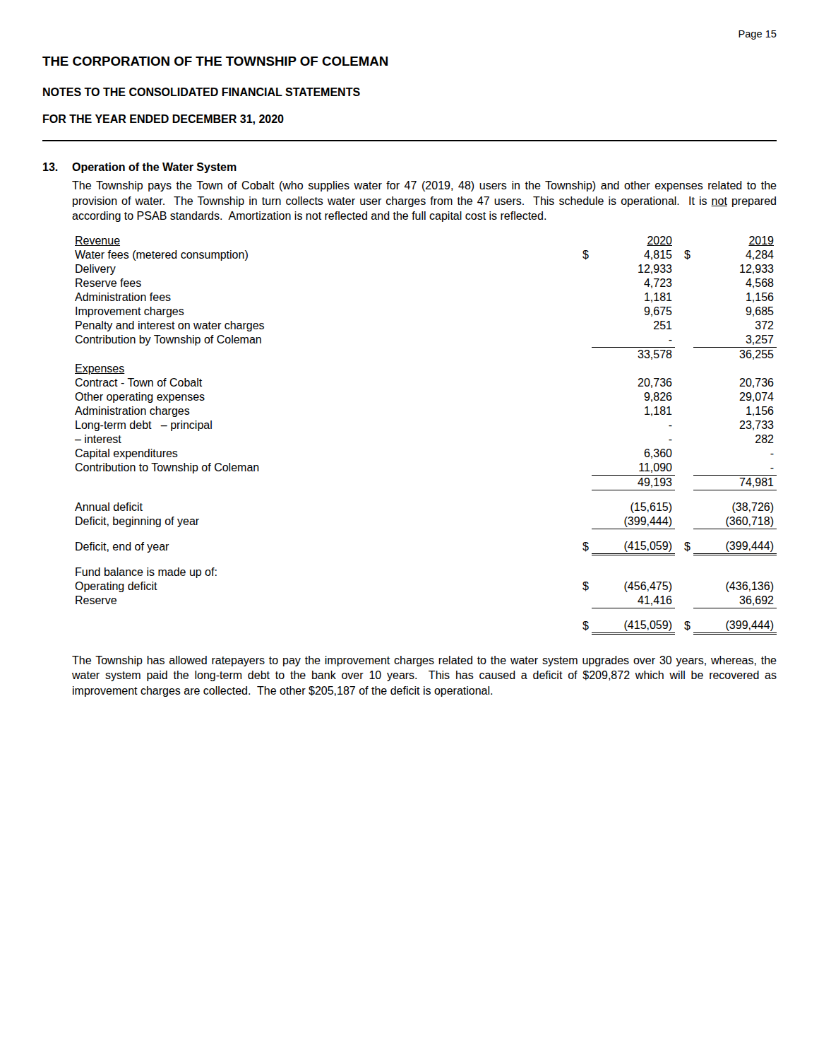Page 15
THE CORPORATION OF THE TOWNSHIP OF COLEMAN
NOTES TO THE CONSOLIDATED FINANCIAL STATEMENTS
FOR THE YEAR ENDED DECEMBER 31, 2020
13.
Operation of the Water System
The Township pays the Town of Cobalt (who supplies water for 47 (2019, 48) users in the Township) and other expenses related to the provision of water. The Township in turn collects water user charges from the 47 users. This schedule is operational. It is not prepared according to PSAB standards. Amortization is not reflected and the full capital cost is reflected.
| Revenue | | 2020 | | 2019 |
| Water fees (metered consumption) | $ | 4,815 | $ | 4,284 |
| Delivery | | 12,933 | | 12,933 |
| Reserve fees | | 4,723 | | 4,568 |
| Administration fees | | 1,181 | | 1,156 |
| Improvement charges | | 9,675 | | 9,685 |
| Penalty and interest on water charges | | 251 | | 372 |
| Contribution by Township of Coleman | | - | | 3,257 |
| | | 33,578 | | 36,255 |
| Expenses | | | | |
| Contract - Town of Cobalt | | 20,736 | | 20,736 |
| Other operating expenses | | 9,826 | | 29,074 |
| Administration charges | | 1,181 | | 1,156 |
| Long-term debt – principal | | - | | 23,733 |
| – interest | | - | | 282 |
| Capital expenditures | | 6,360 | | - |
| Contribution to Township of Coleman | | 11,090 | | - |
| | | 49,193 | | 74,981 |
| Annual deficit | | (15,615) | | (38,726) |
| Deficit, beginning of year | | (399,444) | | (360,718) |
| Deficit, end of year | $ | (415,059) | $ | (399,444) |
| Fund balance is made up of: | | | | |
| Operating deficit | $ | (456,475) | | (436,136) |
| Reserve | | 41,416 | | 36,692 |
| | $ | (415,059) | $ | (399,444) |
The Township has allowed ratepayers to pay the improvement charges related to the water system upgrades over 30 years, whereas, the water system paid the long-term debt to the bank over 10 years. This has caused a deficit of $209,872 which will be recovered as improvement charges are collected. The other $205,187 of the deficit is operational.